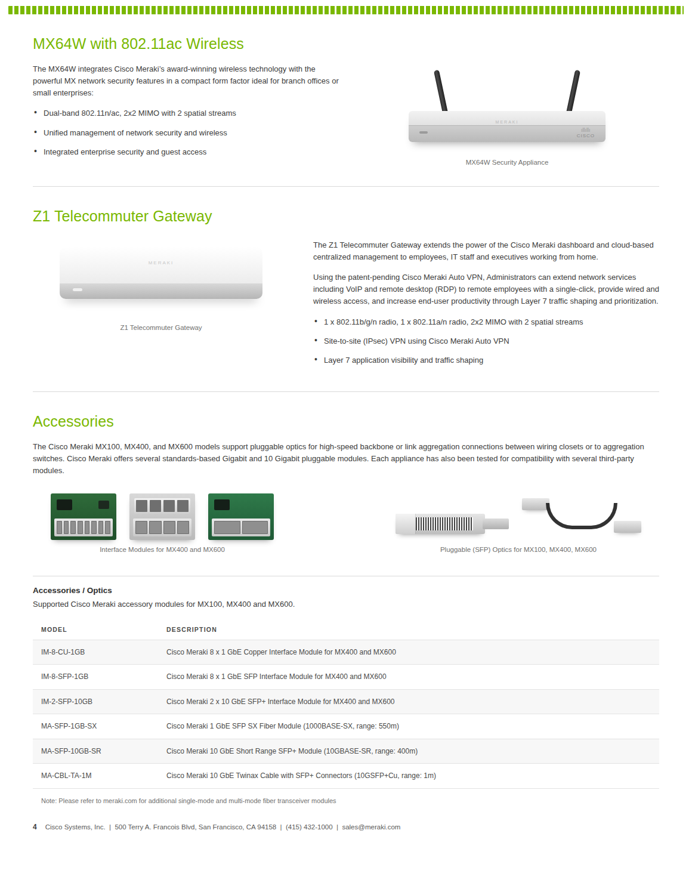MX64W with 802.11ac Wireless
The MX64W integrates Cisco Meraki’s award-winning wireless technology with the powerful MX network security features in a compact form factor ideal for branch offices or small enterprises:
Dual-band 802.11n/ac, 2x2 MIMO with 2 spatial streams
Unified management of network security and wireless
Integrated enterprise security and guest access
MERAKI
ıllıllı
CISCO
MX64W Security Appliance
Z1 Telecommuter Gateway
MERAKI
Z1 Telecommuter Gateway
The Z1 Telecommuter Gateway extends the power of the Cisco Meraki dashboard and cloud-based centralized management to employees, IT staff and executives working from home.
Using the patent-pending Cisco Meraki Auto VPN, Administrators can extend network services including VoIP and remote desktop (RDP) to remote employees with a single-click, provide wired and wireless access, and increase end-user productivity through Layer 7 traffic shaping and prioritization.
1 x 802.11b/g/n radio, 1 x 802.11a/n radio, 2x2 MIMO with 2 spatial streams
Site-to-site (IPsec) VPN using Cisco Meraki Auto VPN
Layer 7 application visibility and traffic shaping
Accessories
The Cisco Meraki MX100, MX400, and MX600 models support pluggable optics for high-speed backbone or link aggregation connections between wiring closets or to aggregation switches. Cisco Meraki offers several standards-based Gigabit and 10 Gigabit pluggable modules. Each appliance has also been tested for compatibility with several third-party modules.
Interface Modules for MX400 and MX600
Pluggable (SFP) Optics for MX100, MX400, MX600
Accessories / Optics
Supported Cisco Meraki accessory modules for MX100, MX400 and MX600.
| MODEL | DESCRIPTION |
| --- | --- |
| IM-8-CU-1GB | Cisco Meraki 8 x 1 GbE Copper Interface Module for MX400 and MX600 |
| IM-8-SFP-1GB | Cisco Meraki 8 x 1 GbE SFP Interface Module for MX400 and MX600 |
| IM-2-SFP-10GB | Cisco Meraki 2 x 10 GbE SFP+ Interface Module for MX400 and MX600 |
| MA-SFP-1GB-SX | Cisco Meraki 1 GbE SFP SX Fiber Module (1000BASE-SX, range: 550m) |
| MA-SFP-10GB-SR | Cisco Meraki 10 GbE Short Range SFP+ Module (10GBASE-SR, range: 400m) |
| MA-CBL-TA-1M | Cisco Meraki 10 GbE Twinax Cable with SFP+ Connectors (10GSFP+Cu, range: 1m) |
Note: Please refer to meraki.com for additional single-mode and multi-mode fiber transceiver modules
4 Cisco Systems, Inc. | 500 Terry A. Francois Blvd, San Francisco, CA 94158 | (415) 432-1000 | sales@meraki.com